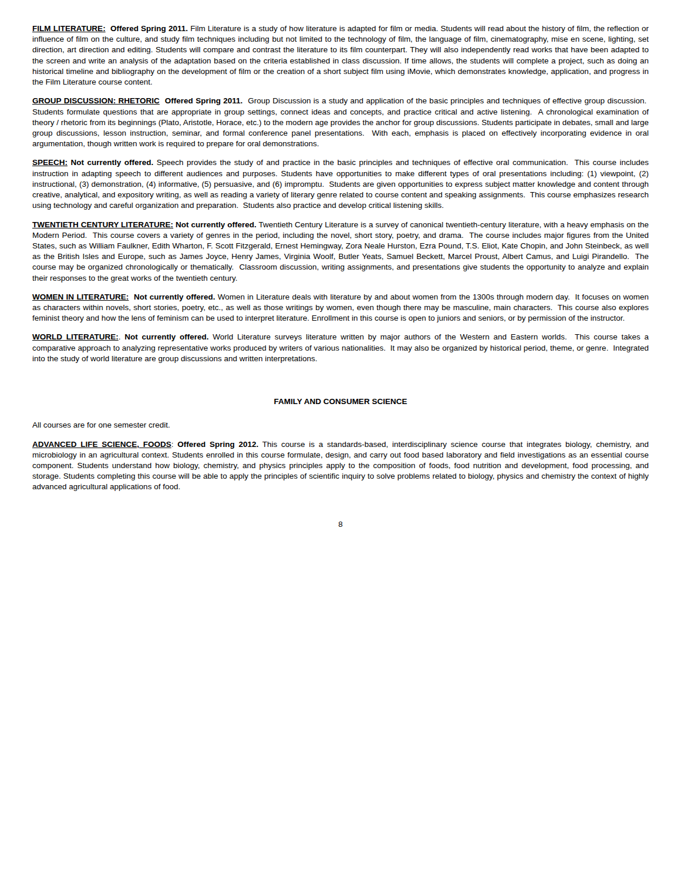FILM LITERATURE: Offered Spring 2011. Film Literature is a study of how literature is adapted for film or media. Students will read about the history of film, the reflection or influence of film on the culture, and study film techniques including but not limited to the technology of film, the language of film, cinematography, mise en scene, lighting, set direction, art direction and editing. Students will compare and contrast the literature to its film counterpart. They will also independently read works that have been adapted to the screen and write an analysis of the adaptation based on the criteria established in class discussion. If time allows, the students will complete a project, such as doing an historical timeline and bibliography on the development of film or the creation of a short subject film using iMovie, which demonstrates knowledge, application, and progress in the Film Literature course content.
GROUP DISCUSSION: RHETORIC Offered Spring 2011. Group Discussion is a study and application of the basic principles and techniques of effective group discussion. Students formulate questions that are appropriate in group settings, connect ideas and concepts, and practice critical and active listening. A chronological examination of theory / rhetoric from its beginnings (Plato, Aristotle, Horace, etc.) to the modern age provides the anchor for group discussions. Students participate in debates, small and large group discussions, lesson instruction, seminar, and formal conference panel presentations. With each, emphasis is placed on effectively incorporating evidence in oral argumentation, though written work is required to prepare for oral demonstrations.
SPEECH: Not currently offered. Speech provides the study of and practice in the basic principles and techniques of effective oral communication. This course includes instruction in adapting speech to different audiences and purposes. Students have opportunities to make different types of oral presentations including: (1) viewpoint, (2) instructional, (3) demonstration, (4) informative, (5) persuasive, and (6) impromptu. Students are given opportunities to express subject matter knowledge and content through creative, analytical, and expository writing, as well as reading a variety of literary genre related to course content and speaking assignments. This course emphasizes research using technology and careful organization and preparation. Students also practice and develop critical listening skills.
TWENTIETH CENTURY LITERATURE: Not currently offered. Twentieth Century Literature is a survey of canonical twentieth-century literature, with a heavy emphasis on the Modern Period. This course covers a variety of genres in the period, including the novel, short story, poetry, and drama. The course includes major figures from the United States, such as William Faulkner, Edith Wharton, F. Scott Fitzgerald, Ernest Hemingway, Zora Neale Hurston, Ezra Pound, T.S. Eliot, Kate Chopin, and John Steinbeck, as well as the British Isles and Europe, such as James Joyce, Henry James, Virginia Woolf, Butler Yeats, Samuel Beckett, Marcel Proust, Albert Camus, and Luigi Pirandello. The course may be organized chronologically or thematically. Classroom discussion, writing assignments, and presentations give students the opportunity to analyze and explain their responses to the great works of the twentieth century.
WOMEN IN LITERATURE: Not currently offered. Women in Literature deals with literature by and about women from the 1300s through modern day. It focuses on women as characters within novels, short stories, poetry, etc., as well as those writings by women, even though there may be masculine, main characters. This course also explores feminist theory and how the lens of feminism can be used to interpret literature. Enrollment in this course is open to juniors and seniors, or by permission of the instructor.
WORLD LITERATURE:. Not currently offered. World Literature surveys literature written by major authors of the Western and Eastern worlds. This course takes a comparative approach to analyzing representative works produced by writers of various nationalities. It may also be organized by historical period, theme, or genre. Integrated into the study of world literature are group discussions and written interpretations.
FAMILY AND CONSUMER SCIENCE
All courses are for one semester credit.
ADVANCED LIFE SCIENCE, FOODS: Offered Spring 2012. This course is a standards-based, interdisciplinary science course that integrates biology, chemistry, and microbiology in an agricultural context. Students enrolled in this course formulate, design, and carry out food based laboratory and field investigations as an essential course component. Students understand how biology, chemistry, and physics principles apply to the composition of foods, food nutrition and development, food processing, and storage. Students completing this course will be able to apply the principles of scientific inquiry to solve problems related to biology, physics and chemistry the context of highly advanced agricultural applications of food.
8